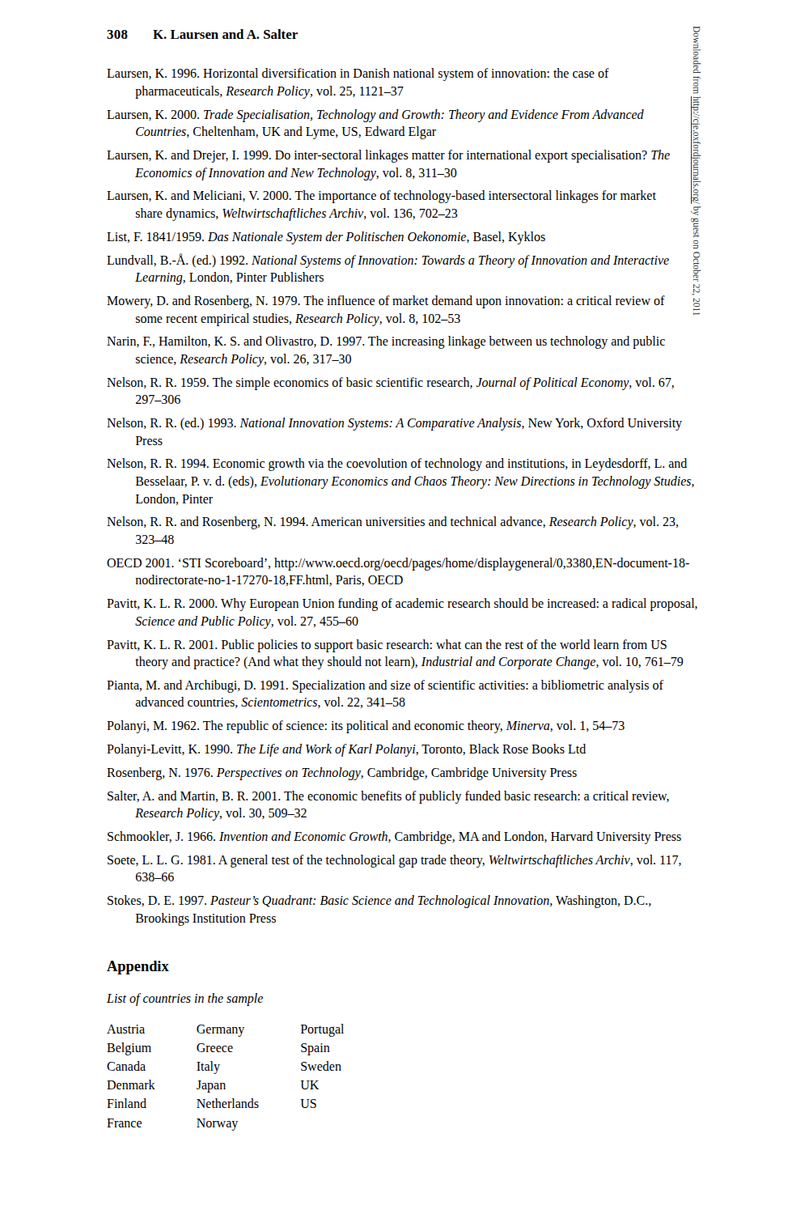Downloaded from http://cje.oxfordjournals.org/ by guest on October 22, 2011
308 K. Laursen and A. Salter
Laursen, K. 1996. Horizontal diversification in Danish national system of innovation: the case of pharmaceuticals, Research Policy, vol. 25, 1121–37
Laursen, K. 2000. Trade Specialisation, Technology and Growth: Theory and Evidence From Advanced Countries, Cheltenham, UK and Lyme, US, Edward Elgar
Laursen, K. and Drejer, I. 1999. Do inter-sectoral linkages matter for international export specialisation? The Economics of Innovation and New Technology, vol. 8, 311–30
Laursen, K. and Meliciani, V. 2000. The importance of technology-based intersectoral linkages for market share dynamics, Weltwirtschaftliches Archiv, vol. 136, 702–23
List, F. 1841/1959. Das Nationale System der Politischen Oekonomie, Basel, Kyklos
Lundvall, B.-Å. (ed.) 1992. National Systems of Innovation: Towards a Theory of Innovation and Interactive Learning, London, Pinter Publishers
Mowery, D. and Rosenberg, N. 1979. The influence of market demand upon innovation: a critical review of some recent empirical studies, Research Policy, vol. 8, 102–53
Narin, F., Hamilton, K. S. and Olivastro, D. 1997. The increasing linkage between us technology and public science, Research Policy, vol. 26, 317–30
Nelson, R. R. 1959. The simple economics of basic scientific research, Journal of Political Economy, vol. 67, 297–306
Nelson, R. R. (ed.) 1993. National Innovation Systems: A Comparative Analysis, New York, Oxford University Press
Nelson, R. R. 1994. Economic growth via the coevolution of technology and institutions, in Leydesdorff, L. and Besselaar, P. v. d. (eds), Evolutionary Economics and Chaos Theory: New Directions in Technology Studies, London, Pinter
Nelson, R. R. and Rosenberg, N. 1994. American universities and technical advance, Research Policy, vol. 23, 323–48
OECD 2001. ‘STI Scoreboard’, http://www.oecd.org/oecd/pages/home/displaygeneral/0,3380,EN-document-18-nodirectorate-no-1-17270-18,FF.html, Paris, OECD
Pavitt, K. L. R. 2000. Why European Union funding of academic research should be increased: a radical proposal, Science and Public Policy, vol. 27, 455–60
Pavitt, K. L. R. 2001. Public policies to support basic research: what can the rest of the world learn from US theory and practice? (And what they should not learn), Industrial and Corporate Change, vol. 10, 761–79
Pianta, M. and Archibugi, D. 1991. Specialization and size of scientific activities: a bibliometric analysis of advanced countries, Scientometrics, vol. 22, 341–58
Polanyi, M. 1962. The republic of science: its political and economic theory, Minerva, vol. 1, 54–73
Polanyi-Levitt, K. 1990. The Life and Work of Karl Polanyi, Toronto, Black Rose Books Ltd
Rosenberg, N. 1976. Perspectives on Technology, Cambridge, Cambridge University Press
Salter, A. and Martin, B. R. 2001. The economic benefits of publicly funded basic research: a critical review, Research Policy, vol. 30, 509–32
Schmookler, J. 1966. Invention and Economic Growth, Cambridge, MA and London, Harvard University Press
Soete, L. L. G. 1981. A general test of the technological gap trade theory, Weltwirtschaftliches Archiv, vol. 117, 638–66
Stokes, D. E. 1997. Pasteur’s Quadrant: Basic Science and Technological Innovation, Washington, D.C., Brookings Institution Press
Appendix
List of countries in the sample
| Austria | Germany | Portugal |
| Belgium | Greece | Spain |
| Canada | Italy | Sweden |
| Denmark | Japan | UK |
| Finland | Netherlands | US |
| France | Norway | |